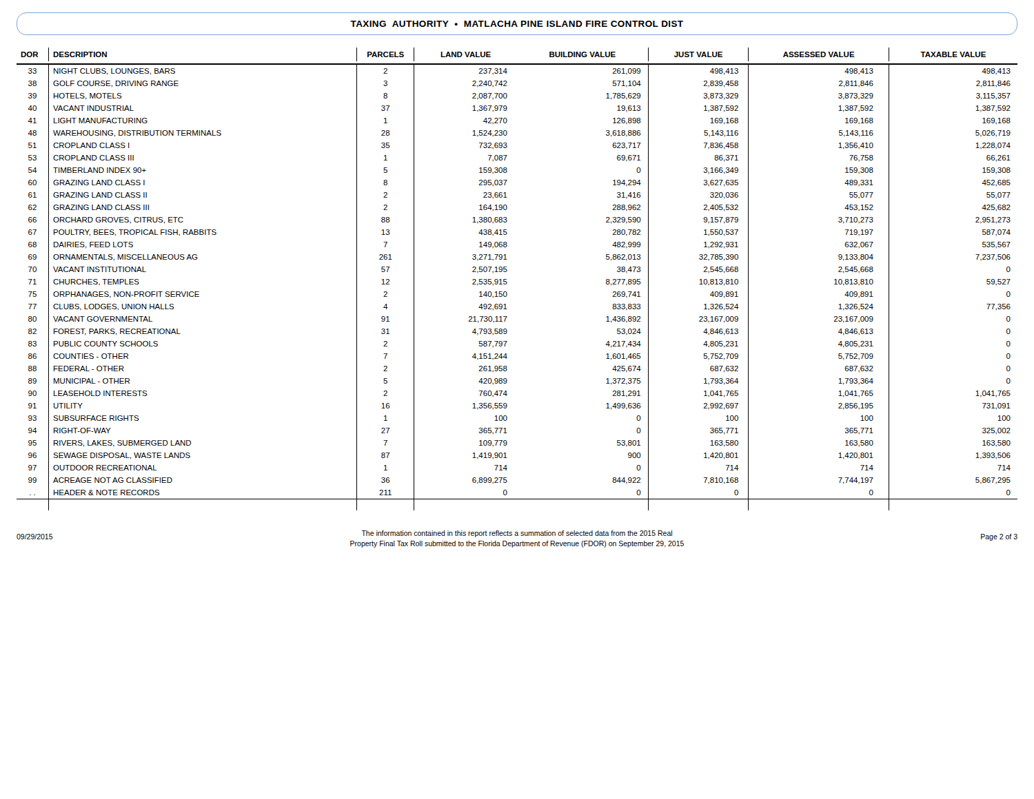TAXING AUTHORITY • MATLACHA PINE ISLAND FIRE CONTROL DIST
| DOR | DESCRIPTION | PARCELS | LAND VALUE | BUILDING VALUE | JUST VALUE | ASSESSED VALUE | TAXABLE VALUE |
| --- | --- | --- | --- | --- | --- | --- | --- |
| 33 | NIGHT CLUBS, LOUNGES, BARS | 2 | 237,314 | 261,099 | 498,413 | 498,413 | 498,413 |
| 38 | GOLF COURSE, DRIVING RANGE | 3 | 2,240,742 | 571,104 | 2,839,458 | 2,811,846 | 2,811,846 |
| 39 | HOTELS, MOTELS | 8 | 2,087,700 | 1,785,629 | 3,873,329 | 3,873,329 | 3,115,357 |
| 40 | VACANT INDUSTRIAL | 37 | 1,367,979 | 19,613 | 1,387,592 | 1,387,592 | 1,387,592 |
| 41 | LIGHT MANUFACTURING | 1 | 42,270 | 126,898 | 169,168 | 169,168 | 169,168 |
| 48 | WAREHOUSING, DISTRIBUTION TERMINALS | 28 | 1,524,230 | 3,618,886 | 5,143,116 | 5,143,116 | 5,026,719 |
| 51 | CROPLAND CLASS I | 35 | 732,693 | 623,717 | 7,836,458 | 1,356,410 | 1,228,074 |
| 53 | CROPLAND CLASS III | 1 | 7,087 | 69,671 | 86,371 | 76,758 | 66,261 |
| 54 | TIMBERLAND INDEX 90+ | 5 | 159,308 | 0 | 3,166,349 | 159,308 | 159,308 |
| 60 | GRAZING LAND CLASS I | 8 | 295,037 | 194,294 | 3,627,635 | 489,331 | 452,685 |
| 61 | GRAZING LAND CLASS II | 2 | 23,661 | 31,416 | 320,036 | 55,077 | 55,077 |
| 62 | GRAZING LAND CLASS III | 2 | 164,190 | 288,962 | 2,405,532 | 453,152 | 425,682 |
| 66 | ORCHARD GROVES, CITRUS, ETC | 88 | 1,380,683 | 2,329,590 | 9,157,879 | 3,710,273 | 2,951,273 |
| 67 | POULTRY, BEES, TROPICAL FISH, RABBITS | 13 | 438,415 | 280,782 | 1,550,537 | 719,197 | 587,074 |
| 68 | DAIRIES, FEED LOTS | 7 | 149,068 | 482,999 | 1,292,931 | 632,067 | 535,567 |
| 69 | ORNAMENTALS, MISCELLANEOUS AG | 261 | 3,271,791 | 5,862,013 | 32,785,390 | 9,133,804 | 7,237,506 |
| 70 | VACANT INSTITUTIONAL | 57 | 2,507,195 | 38,473 | 2,545,668 | 2,545,668 | 0 |
| 71 | CHURCHES, TEMPLES | 12 | 2,535,915 | 8,277,895 | 10,813,810 | 10,813,810 | 59,527 |
| 75 | ORPHANAGES, NON-PROFIT SERVICE | 2 | 140,150 | 269,741 | 409,891 | 409,891 | 0 |
| 77 | CLUBS, LODGES, UNION HALLS | 4 | 492,691 | 833,833 | 1,326,524 | 1,326,524 | 77,356 |
| 80 | VACANT GOVERNMENTAL | 91 | 21,730,117 | 1,436,892 | 23,167,009 | 23,167,009 | 0 |
| 82 | FOREST, PARKS, RECREATIONAL | 31 | 4,793,589 | 53,024 | 4,846,613 | 4,846,613 | 0 |
| 83 | PUBLIC COUNTY SCHOOLS | 2 | 587,797 | 4,217,434 | 4,805,231 | 4,805,231 | 0 |
| 86 | COUNTIES - OTHER | 7 | 4,151,244 | 1,601,465 | 5,752,709 | 5,752,709 | 0 |
| 88 | FEDERAL - OTHER | 2 | 261,958 | 425,674 | 687,632 | 687,632 | 0 |
| 89 | MUNICIPAL - OTHER | 5 | 420,989 | 1,372,375 | 1,793,364 | 1,793,364 | 0 |
| 90 | LEASEHOLD INTERESTS | 2 | 760,474 | 281,291 | 1,041,765 | 1,041,765 | 1,041,765 |
| 91 | UTILITY | 16 | 1,356,559 | 1,499,636 | 2,992,697 | 2,856,195 | 731,091 |
| 93 | SUBSURFACE RIGHTS | 1 | 100 | 0 | 100 | 100 | 100 |
| 94 | RIGHT-OF-WAY | 27 | 365,771 | 0 | 365,771 | 365,771 | 325,002 |
| 95 | RIVERS, LAKES, SUBMERGED LAND | 7 | 109,779 | 53,801 | 163,580 | 163,580 | 163,580 |
| 96 | SEWAGE DISPOSAL, WASTE LANDS | 87 | 1,419,901 | 900 | 1,420,801 | 1,420,801 | 1,393,506 |
| 97 | OUTDOOR RECREATIONAL | 1 | 714 | 0 | 714 | 714 | 714 |
| 99 | ACREAGE NOT AG CLASSIFIED | 36 | 6,899,275 | 844,922 | 7,810,168 | 7,744,197 | 5,867,295 |
| . . | HEADER & NOTE RECORDS | 211 | 0 | 0 | 0 | 0 | 0 |
09/29/2015
The information contained in this report reflects a summation of selected data from the 2015 Real
Property Final Tax Roll submitted to the Florida Department of Revenue (FDOR) on September 29, 2015
Page 2 of 3